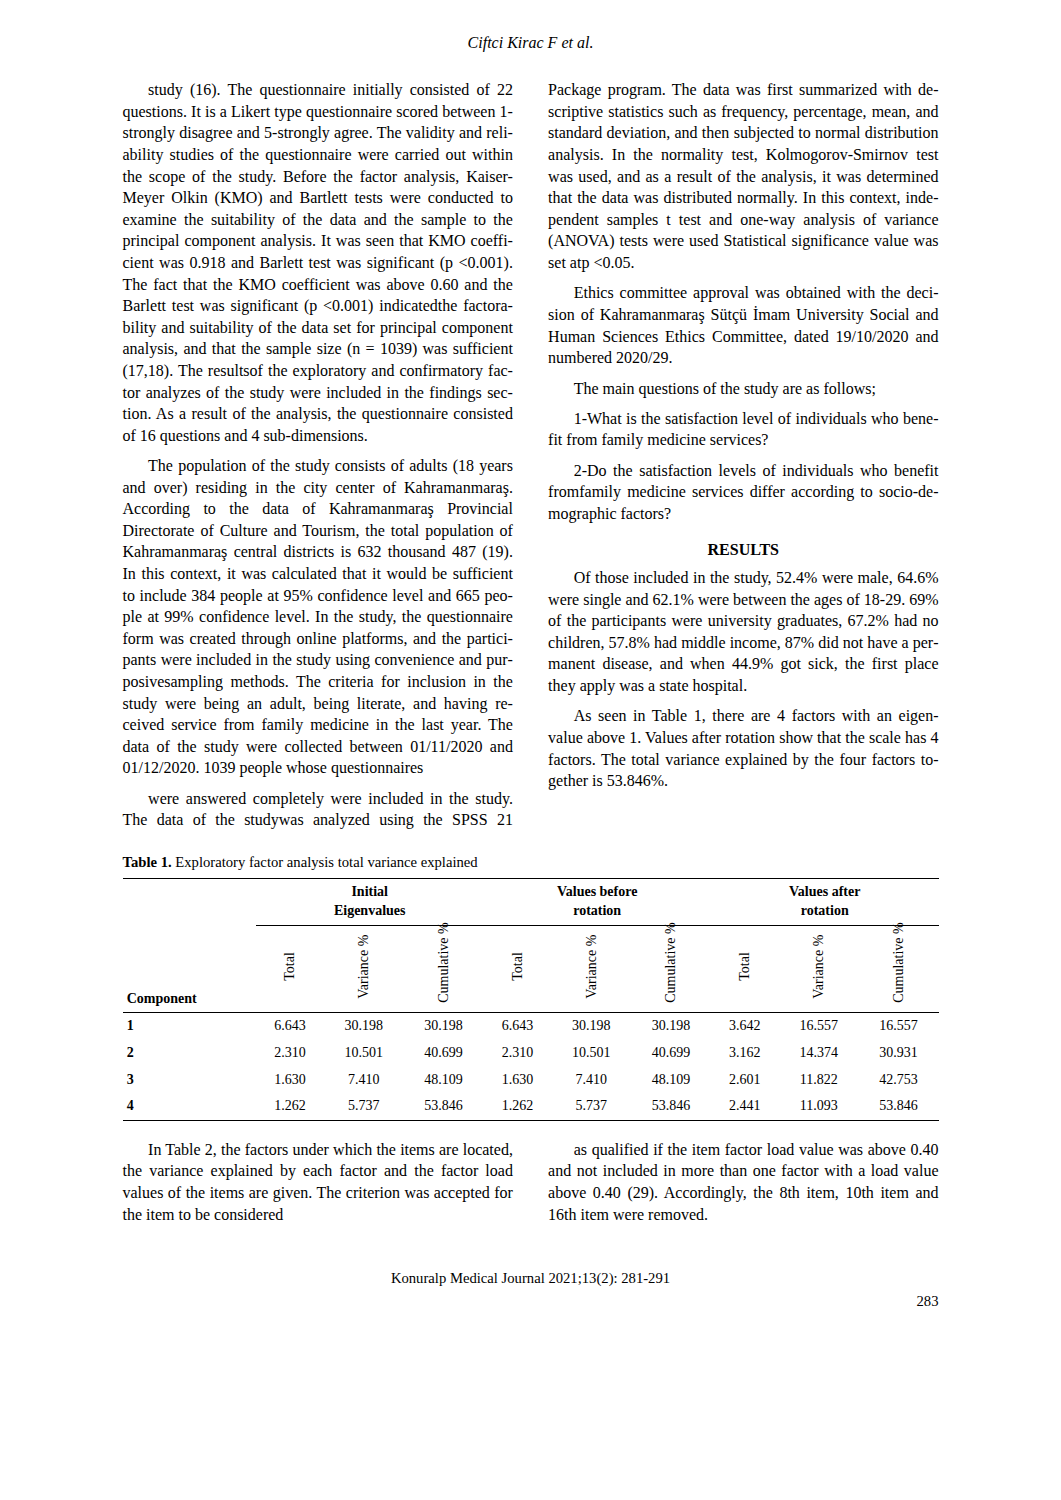Ciftci Kirac F et al.
study (16). The questionnaire initially consisted of 22 questions. It is a Likert type questionnaire scored between 1- strongly disagree and 5-strongly agree. The validity and reliability studies of the questionnaire were carried out within the scope of the study. Before the factor analysis, Kaiser-Meyer Olkin (KMO) and Bartlett tests were conducted to examine the suitability of the data and the sample to the principal component analysis. It was seen that KMO coefficient was 0.918 and Barlett test was significant (p <0.001). The fact that the KMO coefficient was above 0.60 and the Barlett test was significant (p <0.001) indicatedthe factorability and suitability of the data set for principal component analysis, and that the sample size (n = 1039) was sufficient (17,18). The resultsof the exploratory and confirmatory factor analyzes of the study were included in the findings section. As a result of the analysis, the questionnaire consisted of 16 questions and 4 sub-dimensions.
The population of the study consists of adults (18 years and over) residing in the city center of Kahramanmaraş. According to the data of Kahramanmaraş Provincial Directorate of Culture and Tourism, the total population of Kahramanmaraş central districts is 632 thousand 487 (19). In this context, it was calculated that it would be sufficient to include 384 people at 95% confidence level and 665 people at 99% confidence level. In the study, the questionnaire form was created through online platforms, and the participants were included in the study using convenience and purposivesampling methods. The criteria for inclusion in the study were being an adult, being literate, and having received service from family medicine in the last year. The data of the study were collected between 01/11/2020 and 01/12/2020. 1039 people whose questionnaires
were answered completely were included in the study. The data of the studywas analyzed using the SPSS 21 Package program. The data was first summarized with descriptive statistics such as frequency, percentage, mean, and standard deviation, and then subjected to normal distribution analysis. In the normality test, Kolmogorov-Smirnov test was used, and as a result of the analysis, it was determined that the data was distributed normally. In this context, independent samples t test and one-way analysis of variance (ANOVA) tests were used Statistical significance value was set atp <0.05.
Ethics committee approval was obtained with the decision of Kahramanmaraş Sütçü İmam University Social and Human Sciences Ethics Committee, dated 19/10/2020 and numbered 2020/29.
The main questions of the study are as follows;
1-What is the satisfaction level of individuals who benefit from family medicine services?
2-Do the satisfaction levels of individuals who benefit fromfamily medicine services differ according to socio-demographic factors?
Results
Of those included in the study, 52.4% were male, 64.6% were single and 62.1% were between the ages of 18-29. 69% of the participants were university graduates, 67.2% had no children, 57.8% had middle income, 87% did not have a permanent disease, and when 44.9% got sick, the first place they apply was a state hospital.
As seen in Table 1, there are 4 factors with an eigenvalue above 1. Values after rotation show that the scale has 4 factors. The total variance explained by the four factors together is 53.846%.
Table 1. Exploratory factor analysis total variance explained
| Component | Initial Eigenvalues | Values before rotation | Values after rotation |
| --- | --- | --- | --- |
| Total | Variance % | Cumulative % | Total | Variance % | Cumulative % | Total | Variance % | Cumulative % |
| 1 | 6.643 | 30.198 | 30.198 | 6.643 | 30.198 | 30.198 | 3.642 | 16.557 | 16.557 |
| 2 | 2.310 | 10.501 | 40.699 | 2.310 | 10.501 | 40.699 | 3.162 | 14.374 | 30.931 |
| 3 | 1.630 | 7.410 | 48.109 | 1.630 | 7.410 | 48.109 | 2.601 | 11.822 | 42.753 |
| 4 | 1.262 | 5.737 | 53.846 | 1.262 | 5.737 | 53.846 | 2.441 | 11.093 | 53.846 |
In Table 2, the factors under which the items are located, the variance explained by each factor and the factor load values of the items are given. The criterion was accepted for the item to be considered
as qualified if the item factor load value was above 0.40 and not included in more than one factor with a load value above 0.40 (29). Accordingly, the 8th item, 10th item and 16th item were removed.
Konuralp Medical Journal 2021;13(2): 281-291
283